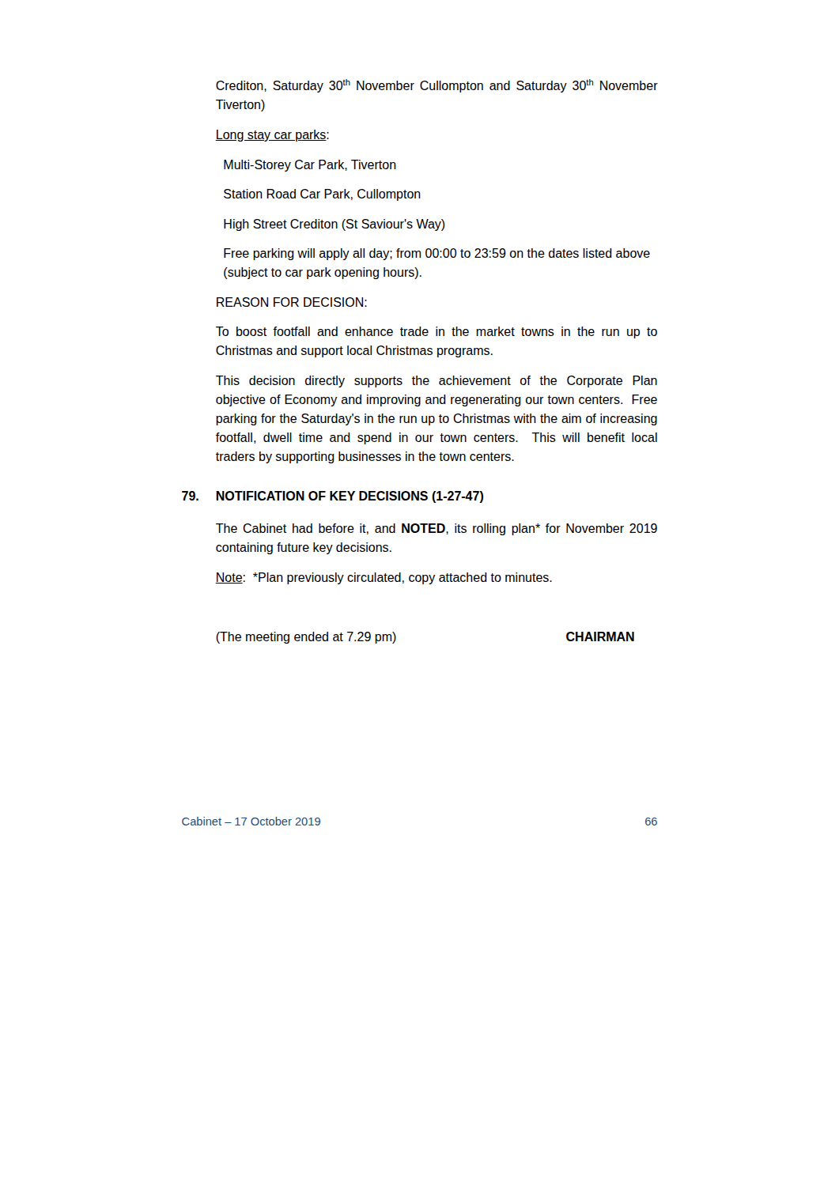Crediton, Saturday 30th November Cullompton and Saturday 30th November Tiverton)
Long stay car parks:
Multi-Storey Car Park, Tiverton
Station Road Car Park, Cullompton
High Street Crediton (St Saviour's Way)
Free parking will apply all day; from 00:00 to 23:59 on the dates listed above (subject to car park opening hours).
REASON FOR DECISION:
To boost footfall and enhance trade in the market towns in the run up to Christmas and support local Christmas programs.
This decision directly supports the achievement of the Corporate Plan objective of Economy and improving and regenerating our town centers. Free parking for the Saturday's in the run up to Christmas with the aim of increasing footfall, dwell time and spend in our town centers. This will benefit local traders by supporting businesses in the town centers.
79. NOTIFICATION OF KEY DECISIONS (1-27-47)
The Cabinet had before it, and NOTED, its rolling plan* for November 2019 containing future key decisions.
Note: *Plan previously circulated, copy attached to minutes.
(The meeting ended at 7.29 pm) CHAIRMAN
Cabinet – 17 October 2019 66